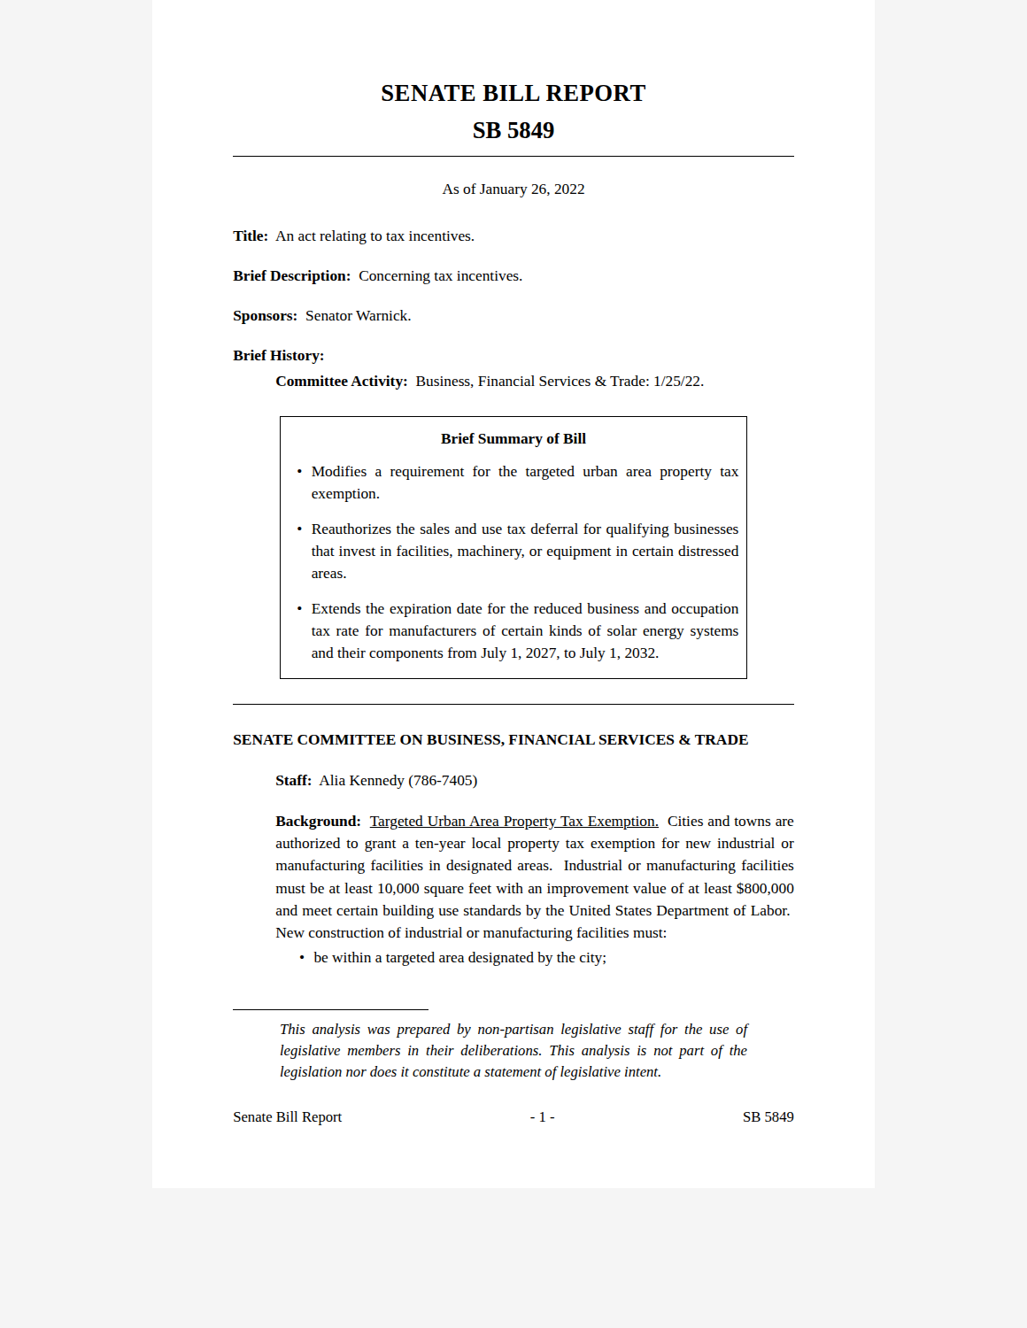SENATE BILL REPORT
SB 5849
As of January 26, 2022
Title: An act relating to tax incentives.
Brief Description: Concerning tax incentives.
Sponsors: Senator Warnick.
Brief History:
Committee Activity: Business, Financial Services & Trade: 1/25/22.
Brief Summary of Bill
Modifies a requirement for the targeted urban area property tax exemption.
Reauthorizes the sales and use tax deferral for qualifying businesses that invest in facilities, machinery, or equipment in certain distressed areas.
Extends the expiration date for the reduced business and occupation tax rate for manufacturers of certain kinds of solar energy systems and their components from July 1, 2027, to July 1, 2032.
SENATE COMMITTEE ON BUSINESS, FINANCIAL SERVICES & TRADE
Staff: Alia Kennedy (786-7405)
Background: Targeted Urban Area Property Tax Exemption. Cities and towns are authorized to grant a ten-year local property tax exemption for new industrial or manufacturing facilities in designated areas. Industrial or manufacturing facilities must be at least 10,000 square feet with an improvement value of at least $800,000 and meet certain building use standards by the United States Department of Labor. New construction of industrial or manufacturing facilities must:
be within a targeted area designated by the city;
This analysis was prepared by non-partisan legislative staff for the use of legislative members in their deliberations. This analysis is not part of the legislation nor does it constitute a statement of legislative intent.
Senate Bill Report - 1 - SB 5849